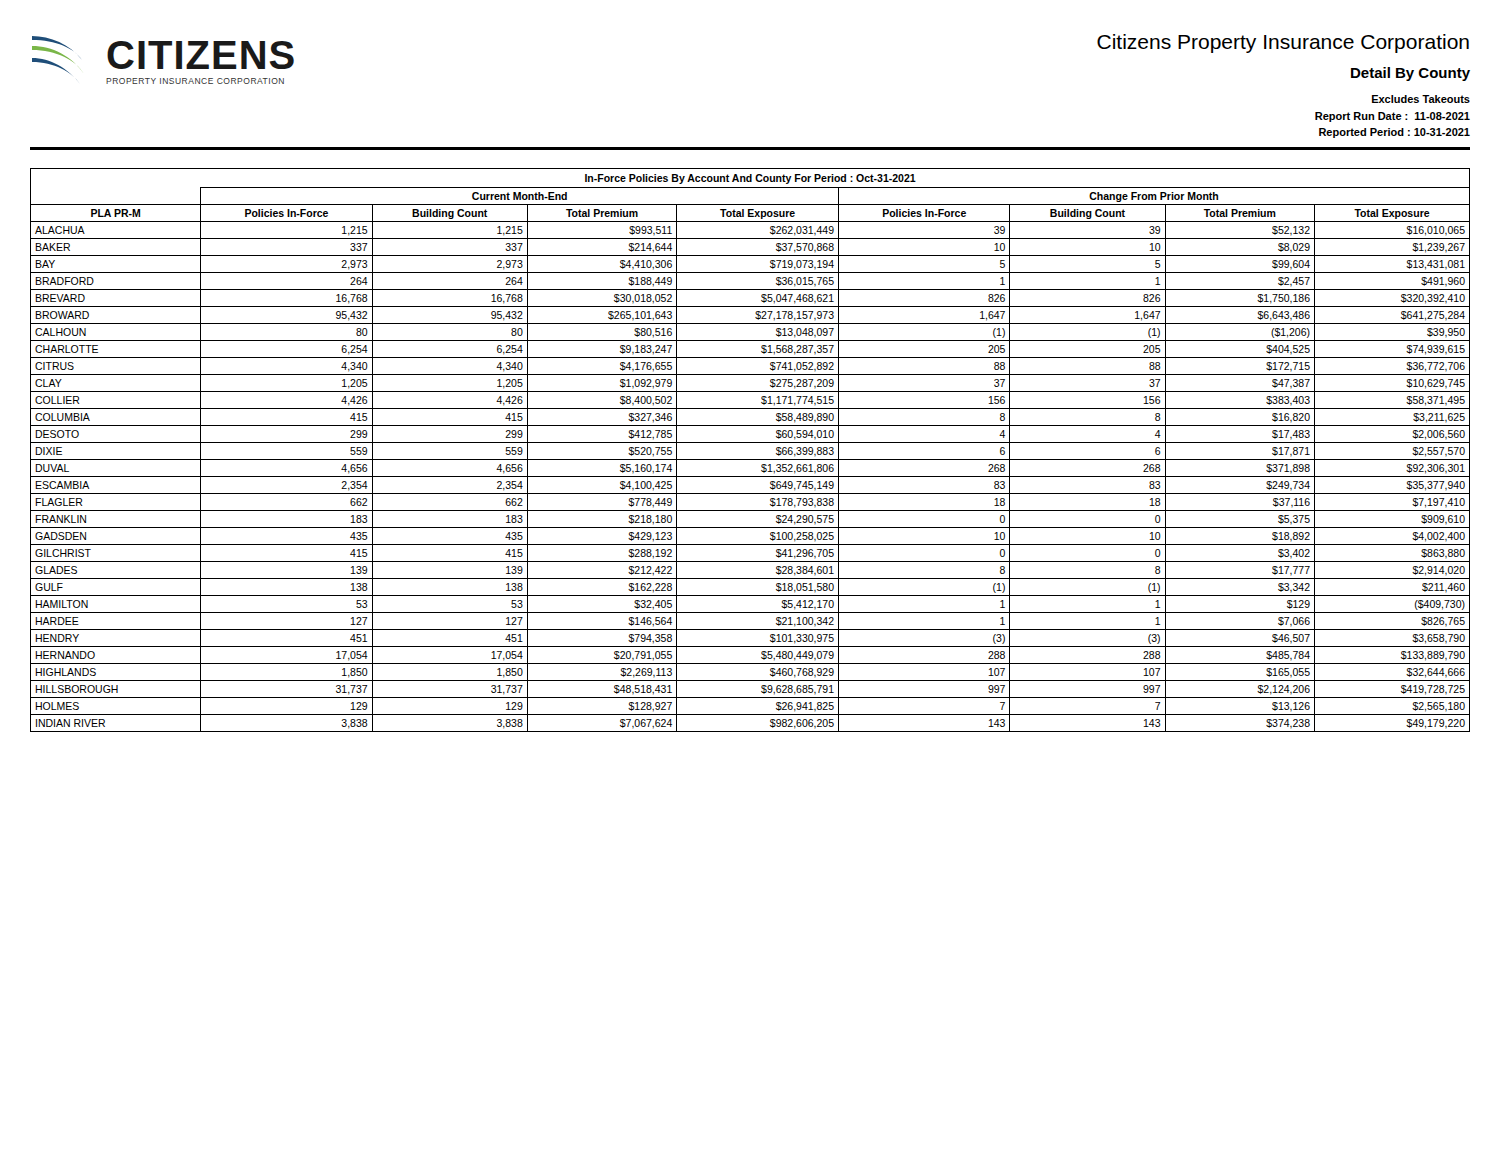CITIZENS
PROPERTY INSURANCE CORPORATION
Citizens Property Insurance Corporation
Detail By County
Excludes Takeouts
Report Run Date : 11-08-2021
Reported Period : 10-31-2021
In-Force Policies By Account And County For Period : Oct-31-2021
| | Current Month-End | Change From Prior Month |
| --- | --- | --- |
| PLA PR-M | Policies In-Force | Building Count | Total Premium | Total Exposure | Policies In-Force | Building Count | Total Premium | Total Exposure |
| ALACHUA | 1,215 | 1,215 | $993,511 | $262,031,449 | 39 | 39 | $52,132 | $16,010,065 |
| BAKER | 337 | 337 | $214,644 | $37,570,868 | 10 | 10 | $8,029 | $1,239,267 |
| BAY | 2,973 | 2,973 | $4,410,306 | $719,073,194 | 5 | 5 | $99,604 | $13,431,081 |
| BRADFORD | 264 | 264 | $188,449 | $36,015,765 | 1 | 1 | $2,457 | $491,960 |
| BREVARD | 16,768 | 16,768 | $30,018,052 | $5,047,468,621 | 826 | 826 | $1,750,186 | $320,392,410 |
| BROWARD | 95,432 | 95,432 | $265,101,643 | $27,178,157,973 | 1,647 | 1,647 | $6,643,486 | $641,275,284 |
| CALHOUN | 80 | 80 | $80,516 | $13,048,097 | (1) | (1) | ($1,206) | $39,950 |
| CHARLOTTE | 6,254 | 6,254 | $9,183,247 | $1,568,287,357 | 205 | 205 | $404,525 | $74,939,615 |
| CITRUS | 4,340 | 4,340 | $4,176,655 | $741,052,892 | 88 | 88 | $172,715 | $36,772,706 |
| CLAY | 1,205 | 1,205 | $1,092,979 | $275,287,209 | 37 | 37 | $47,387 | $10,629,745 |
| COLLIER | 4,426 | 4,426 | $8,400,502 | $1,171,774,515 | 156 | 156 | $383,403 | $58,371,495 |
| COLUMBIA | 415 | 415 | $327,346 | $58,489,890 | 8 | 8 | $16,820 | $3,211,625 |
| DESOTO | 299 | 299 | $412,785 | $60,594,010 | 4 | 4 | $17,483 | $2,006,560 |
| DIXIE | 559 | 559 | $520,755 | $66,399,883 | 6 | 6 | $17,871 | $2,557,570 |
| DUVAL | 4,656 | 4,656 | $5,160,174 | $1,352,661,806 | 268 | 268 | $371,898 | $92,306,301 |
| ESCAMBIA | 2,354 | 2,354 | $4,100,425 | $649,745,149 | 83 | 83 | $249,734 | $35,377,940 |
| FLAGLER | 662 | 662 | $778,449 | $178,793,838 | 18 | 18 | $37,116 | $7,197,410 |
| FRANKLIN | 183 | 183 | $218,180 | $24,290,575 | 0 | 0 | $5,375 | $909,610 |
| GADSDEN | 435 | 435 | $429,123 | $100,258,025 | 10 | 10 | $18,892 | $4,002,400 |
| GILCHRIST | 415 | 415 | $288,192 | $41,296,705 | 0 | 0 | $3,402 | $863,880 |
| GLADES | 139 | 139 | $212,422 | $28,384,601 | 8 | 8 | $17,777 | $2,914,020 |
| GULF | 138 | 138 | $162,228 | $18,051,580 | (1) | (1) | $3,342 | $211,460 |
| HAMILTON | 53 | 53 | $32,405 | $5,412,170 | 1 | 1 | $129 | ($409,730) |
| HARDEE | 127 | 127 | $146,564 | $21,100,342 | 1 | 1 | $7,066 | $826,765 |
| HENDRY | 451 | 451 | $794,358 | $101,330,975 | (3) | (3) | $46,507 | $3,658,790 |
| HERNANDO | 17,054 | 17,054 | $20,791,055 | $5,480,449,079 | 288 | 288 | $485,784 | $133,889,790 |
| HIGHLANDS | 1,850 | 1,850 | $2,269,113 | $460,768,929 | 107 | 107 | $165,055 | $32,644,666 |
| HILLSBOROUGH | 31,737 | 31,737 | $48,518,431 | $9,628,685,791 | 997 | 997 | $2,124,206 | $419,728,725 |
| HOLMES | 129 | 129 | $128,927 | $26,941,825 | 7 | 7 | $13,126 | $2,565,180 |
| INDIAN RIVER | 3,838 | 3,838 | $7,067,624 | $982,606,205 | 143 | 143 | $374,238 | $49,179,220 |